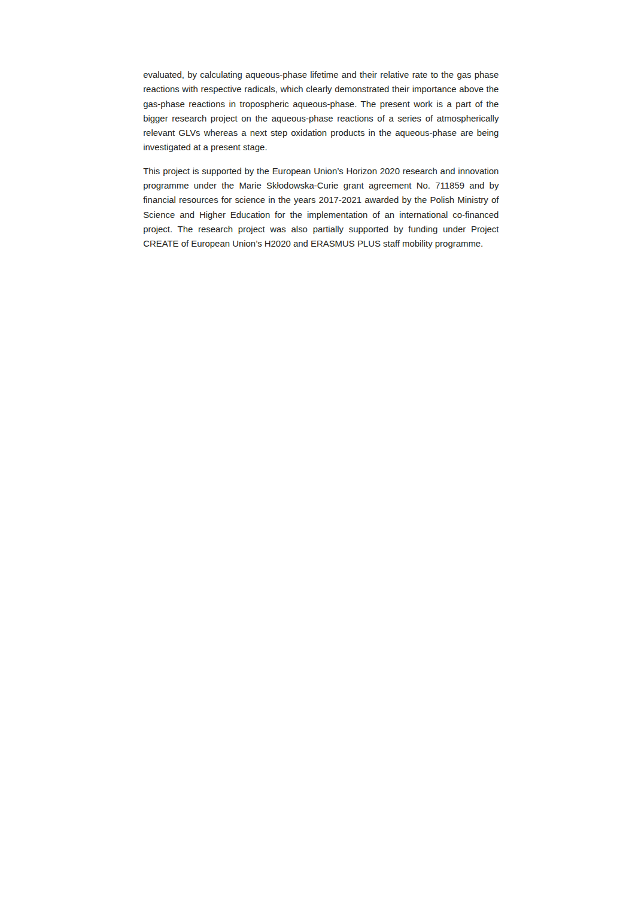evaluated, by calculating aqueous-phase lifetime and their relative rate to the gas phase reactions with respective radicals, which clearly demonstrated their importance above the gas-phase reactions in tropospheric aqueous-phase. The present work is a part of the bigger research project on the aqueous-phase reactions of a series of atmospherically relevant GLVs whereas a next step oxidation products in the aqueous-phase are being investigated at a present stage.
This project is supported by the European Union’s Horizon 2020 research and innovation programme under the Marie Skłodowska-Curie grant agreement No. 711859 and by financial resources for science in the years 2017-2021 awarded by the Polish Ministry of Science and Higher Education for the implementation of an international co-financed project. The research project was also partially supported by funding under Project CREATE of European Union’s H2020 and ERASMUS PLUS staff mobility programme.